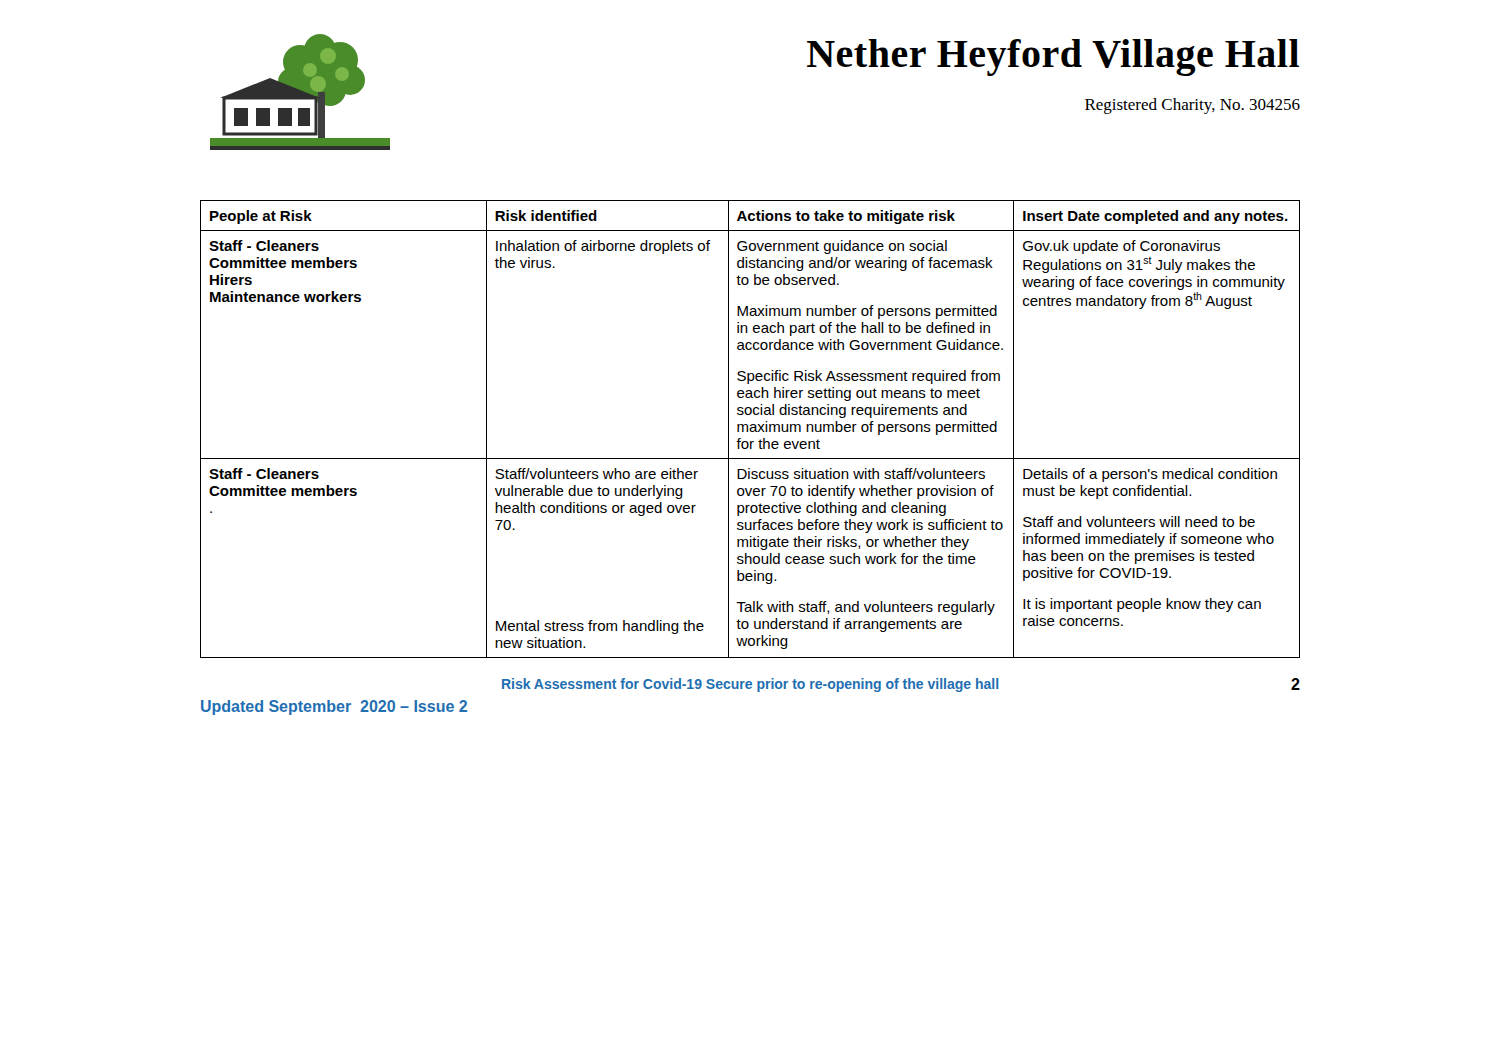Nether Heyford Village Hall
Registered Charity, No. 304256
| People at Risk | Risk identified | Actions to take to mitigate risk | Insert Date completed and any notes. |
| --- | --- | --- | --- |
| Staff - Cleaners Committee members Hirers Maintenance workers | Inhalation of airborne droplets of the virus. | Government guidance on social distancing and/or wearing of facemask to be observed. Maximum number of persons permitted in each part of the hall to be defined in accordance with Government Guidance. Specific Risk Assessment required from each hirer setting out means to meet social distancing requirements and maximum number of persons permitted for the event | Gov.uk update of Coronavirus Regulations on 31 st July makes the wearing of face coverings in community centres mandatory from 8 th August |
| Staff - Cleaners Committee members . | Staff/volunteers who are either vulnerable due to underlying health conditions or aged over 70. Mental stress from handling the new situation. | Discuss situation with staff/volunteers over 70 to identify whether provision of protective clothing and cleaning surfaces before they work is sufficient to mitigate their risks, or whether they should cease such work for the time being. Talk with staff, and volunteers regularly to understand if arrangements are working | Details of a person's medical condition must be kept confidential. Staff and volunteers will need to be informed immediately if someone who has been on the premises is tested positive for COVID-19. It is important people know they can raise concerns. |
Risk Assessment for Covid-19 Secure prior to re-opening of the village hall
Updated September 2020 – Issue 2
2